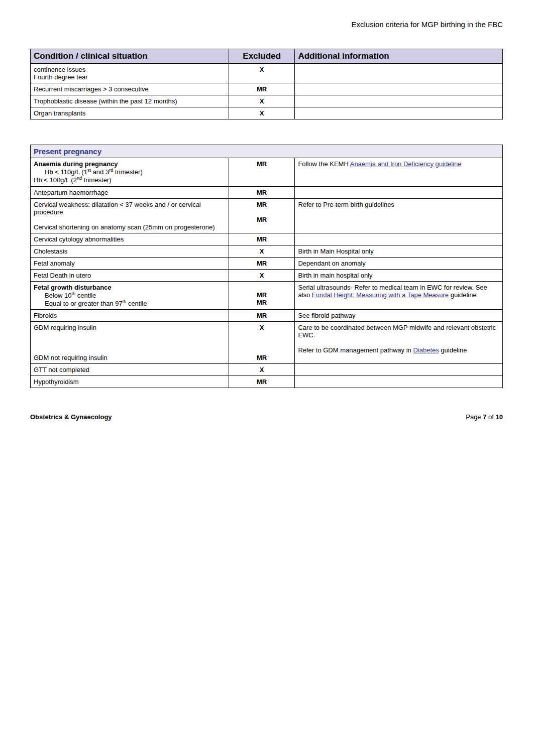Exclusion criteria for MGP birthing in the FBC
| Condition / clinical situation | Excluded | Additional information |
| --- | --- | --- |
| continence issues Fourth degree tear | X | |
| Recurrent miscarriages > 3 consecutive | MR | |
| Trophoblastic disease (within the past 12 months) | X | |
| Organ transplants | X | |
| Present pregnancy |
| Anaemia during pregnancy Hb < 110g/L (1 st and 3 rd trimester) Hb < 100g/L (2 nd trimester) | MR | Follow the KEMH Anaemia and Iron Deficiency guideline |
| Antepartum haemorrhage | MR | |
| Cervical weakness: dilatation < 37 weeks and / or cervical procedure Cervical shortening on anatomy scan (25mm on progesterone) | MR MR | Refer to Pre-term birth guidelines |
| Cervical cytology abnormalities | MR | |
| Cholestasis | X | Birth in Main Hospital only |
| Fetal anomaly | MR | Dependant on anomaly |
| Fetal Death in utero | X | Birth in main hospital only |
| Fetal growth disturbance Below 10 th centile Equal to or greater than 97 th centile | MR MR | Serial ultrasounds- Refer to medical team in EWC for review. See also Fundal Height: Measuring with a Tape Measure guideline |
| Fibroids | MR | See fibroid pathway |
| GDM requiring insulin GDM not requiring insulin | X MR | Care to be coordinated between MGP midwife and relevant obstetric EWC. Refer to GDM management pathway in Diabetes guideline |
| GTT not completed | X | |
| Hypothyroidism | MR | |
Obstetrics & Gynaecology
Page 7 of 10